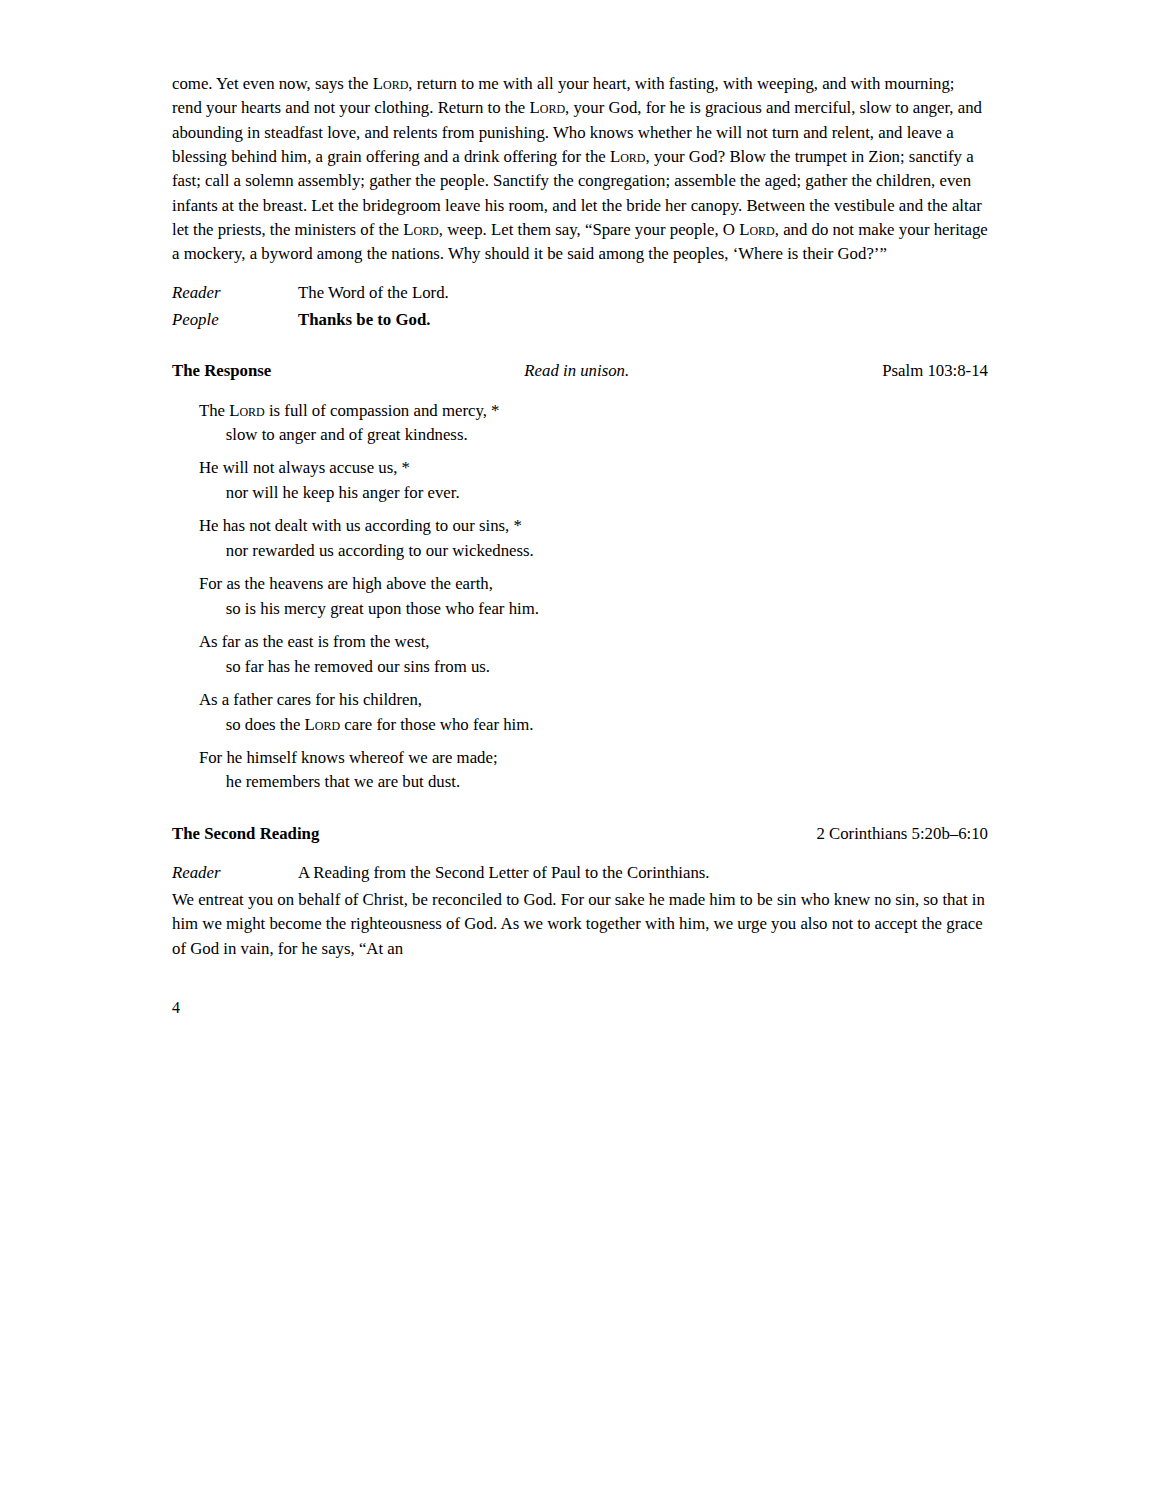come. Yet even now, says the Lord, return to me with all your heart, with fasting, with weeping, and with mourning; rend your hearts and not your clothing. Return to the Lord, your God, for he is gracious and merciful, slow to anger, and abounding in steadfast love, and relents from punishing. Who knows whether he will not turn and relent, and leave a blessing behind him, a grain offering and a drink offering for the Lord, your God? Blow the trumpet in Zion; sanctify a fast; call a solemn assembly; gather the people. Sanctify the congregation; assemble the aged; gather the children, even infants at the breast. Let the bridegroom leave his room, and let the bride her canopy. Between the vestibule and the altar let the priests, the ministers of the Lord, weep. Let them say, “Spare your people, O Lord, and do not make your heritage a mockery, a byword among the nations. Why should it be said among the peoples, ‘Where is their God?’”
Reader The Word of the Lord.
People Thanks be to God.
The Response Read in unison. Psalm 103:8-14
The Lord is full of compassion and mercy, * slow to anger and of great kindness.
He will not always accuse us, * nor will he keep his anger for ever.
He has not dealt with us according to our sins, * nor rewarded us according to our wickedness.
For as the heavens are high above the earth, so is his mercy great upon those who fear him.
As far as the east is from the west, so far has he removed our sins from us.
As a father cares for his children, so does the Lord care for those who fear him.
For he himself knows whereof we are made; he remembers that we are but dust.
The Second Reading 2 Corinthians 5:20b–6:10
Reader A Reading from the Second Letter of Paul to the Corinthians.
We entreat you on behalf of Christ, be reconciled to God. For our sake he made him to be sin who knew no sin, so that in him we might become the righteousness of God. As we work together with him, we urge you also not to accept the grace of God in vain, for he says, “At an
4